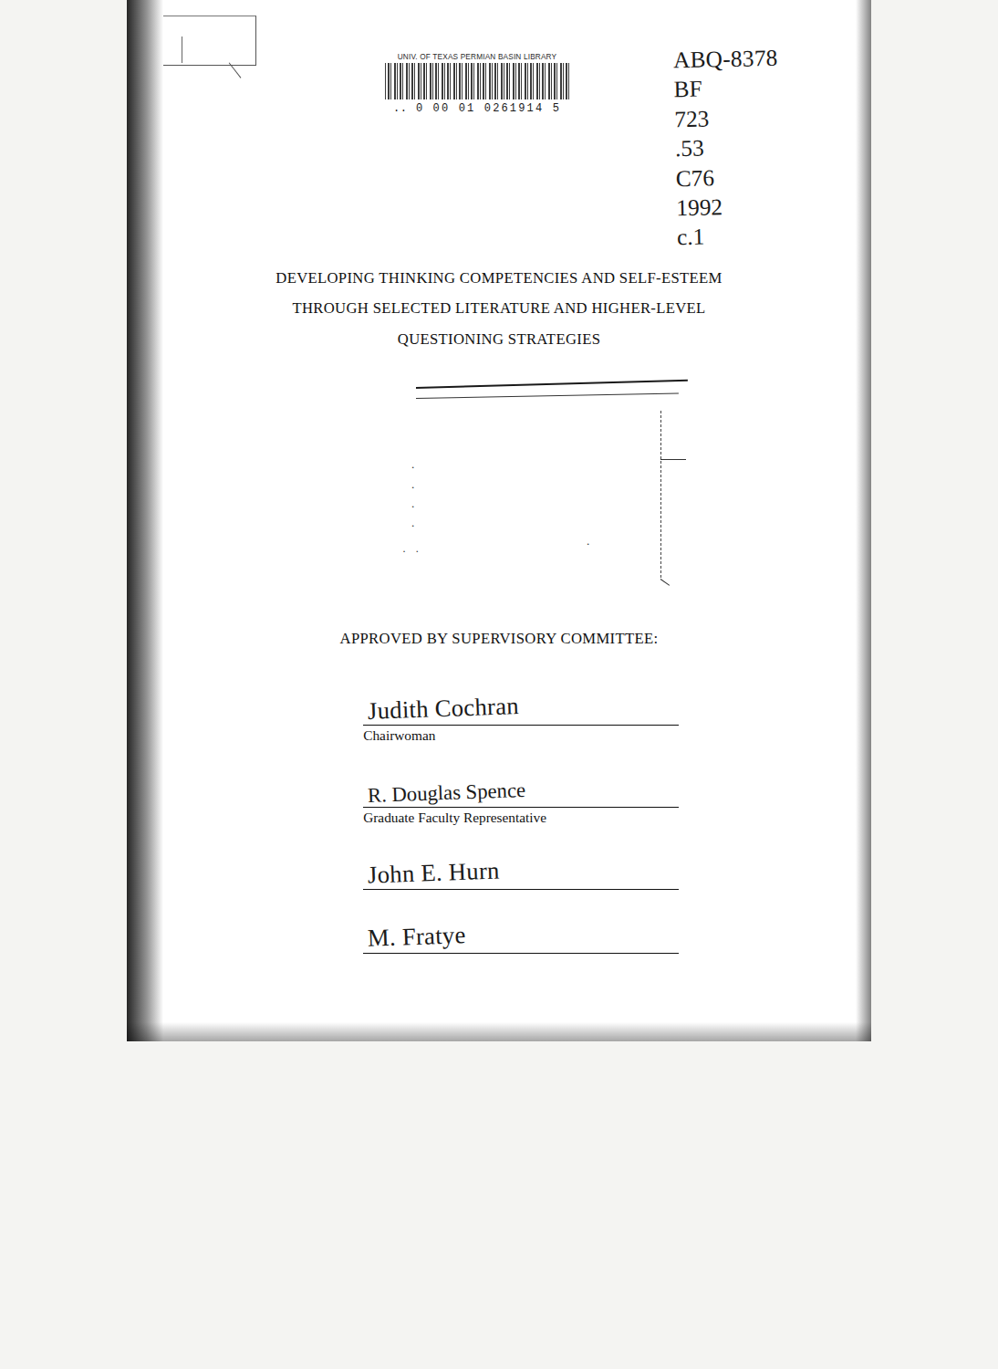UNIV. OF TEXAS PERMIAN BASIN LIBRARY
.. 0 00 01 0261914 5
ABQ-8378
BF
723
.53
C76
1992
c.1
DEVELOPING THINKING COMPETENCIES AND SELF-ESTEEM
THROUGH SELECTED LITERATURE AND HIGHER-LEVEL
QUESTIONING STRATEGIES
. . . .
. .
.
APPROVED BY SUPERVISORY COMMITTEE:
Judith Cochran
Chairwoman
R. Douglas Spence
Graduate Faculty Representative
John E. Hurn
M. Fratye